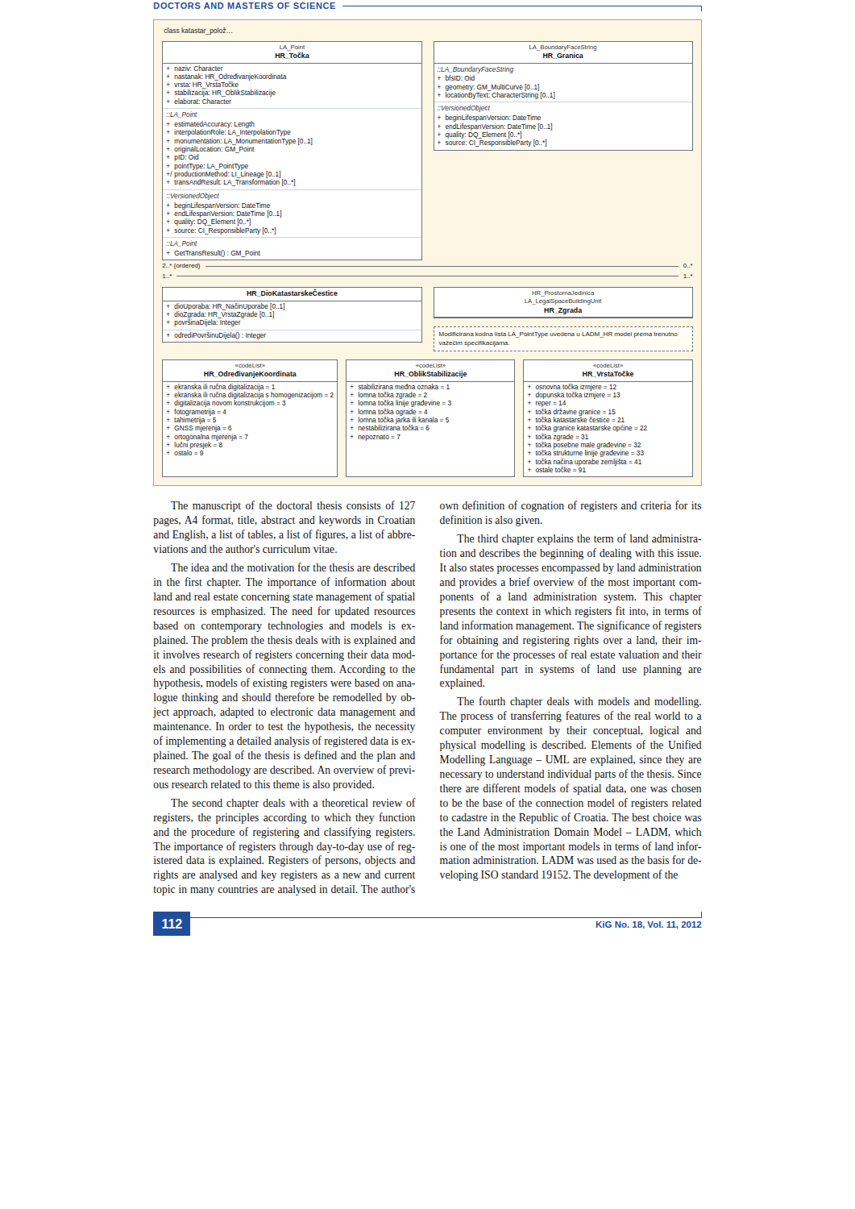Doctors and Masters of Science
class katastar_polož…
LA_Point HR_Točka
+naziv: Character
+nastanak: HR_OdređivanjeKoordinata
+vrsta: HR_VrstaTočke
+stabilizacija: HR_OblikStabilizacije
+elaborat: Character
::LA_Point
+estimatedAccuracy: Length
+interpolationRole: LA_InterpolationType
+monumentation: LA_MonumentationType [0..1]
+originalLocation: GM_Point
+pID: Oid
+pointType: LA_PointType
+/productionMethod: LI_Lineage [0..1]
+transAndResult: LA_Transformation [0..*]
::VersionedObject
+beginLifespanVersion: DateTime
+endLifespanVersion: DateTime [0..1]
+quality: DQ_Element [0..*]
+source: CI_ResponsibleParty [0..*]
::LA_Point
+GetTransResult() : GM_Point
LA_BoundaryFaceString HR_Granica
::LA_BoundaryFaceString
+bfsID: Oid
+geometry: GM_MultiCurve [0..1]
+locationByText: CharacterString [0..1]
::VersionedObject
+beginLifespanVersion: DateTime
+endLifespanVersion: DateTime [0..1]
+quality: DQ_Element [0..*]
+source: CI_ResponsibleParty [0..*]
2..* {ordered} 0..*
1..* 1..*
HR_DioKatastarskeČestice
+dioUporaba: HR_NačinUporabe [0..1]
+dioZgrada: HR_VrstaZgrade [0..1]
+površinaDijela: Integer
+odrediPovršinuDijela() : Integer
HR_ProstornaJedinica LA_LegalSpaceBuildingUnit HR_Zgrada
Modificirana kodna lista LA_PointType uvedena u LADM_HR model prema trenutno važećim specifikacijama.
«codeList» HR_OdređivanjeKoordinata
+ekranska ili ručna digitalizacija = 1
+ekranska ili ručna digitalizacija s homogenizacijom = 2
+digitalizacija novom konstrukcijom = 3
+fotogrametrija = 4
+tahimetrija = 5
+GNSS mjerenja = 6
+ortogonalna mjerenja = 7
+lučni presjek = 8
+ostalo = 9
«codeList» HR_OblikStabilizacije
+stabilizirana međna oznaka = 1
+lomna točka zgrade = 2
+lomna točka linije građevine = 3
+lomna točka ograde = 4
+lomna točka jarka ili kanala = 5
+nestabilizirana točka = 6
+nepoznato = 7
«codeList» HR_VrstaTočke
+osnovna točka izmjere = 12
+dopunska točka izmjere = 13
+reper = 14
+točka državne granice = 15
+točka katastarske čestice = 21
+točka granice katastarske općine = 22
+točka zgrade = 31
+točka posebne male građevine = 32
+točka strukturne linije građevine = 33
+točka načina uporabe zemljišta = 41
+ostale točke = 91
The manuscript of the doctoral thesis consists of 127 pages, A4 format, title, abstract and keywords in Croatian and English, a list of tables, a list of figures, a list of abbreviations and the author's curriculum vitae.
The idea and the motivation for the thesis are described in the first chapter. The importance of information about land and real estate concerning state management of spatial resources is emphasized. The need for updated resources based on contemporary technologies and models is explained. The problem the thesis deals with is explained and it involves research of registers concerning their data models and possibilities of connecting them. According to the hypothesis, models of existing registers were based on analogue thinking and should therefore be remodelled by object approach, adapted to electronic data management and maintenance. In order to test the hypothesis, the necessity of implementing a detailed analysis of registered data is explained. The goal of the thesis is defined and the plan and research methodology are described. An overview of previous research related to this theme is also provided.
The second chapter deals with a theoretical review of registers, the principles according to which they function and the procedure of registering and classifying registers. The importance of registers through day-to-day use of registered data is explained. Registers of persons, objects and rights are analysed and key registers as a new and current topic in many countries are analysed in detail. The author's own definition of cognation of registers and criteria for its definition is also given.
The third chapter explains the term of land administration and describes the beginning of dealing with this issue. It also states processes encompassed by land administration and provides a brief overview of the most important components of a land administration system. This chapter presents the context in which registers fit into, in terms of land information management. The significance of registers for obtaining and registering rights over a land, their importance for the processes of real estate valuation and their fundamental part in systems of land use planning are explained.
The fourth chapter deals with models and modelling. The process of transferring features of the real world to a computer environment by their conceptual, logical and physical modelling is described. Elements of the Unified Modelling Language – UML are explained, since they are necessary to understand individual parts of the thesis. Since there are different models of spatial data, one was chosen to be the base of the connection model of registers related to cadastre in the Republic of Croatia. The best choice was the Land Administration Domain Model – LADM, which is one of the most important models in terms of land information administration. LADM was used as the basis for developing ISO standard 19152. The development of the
112
KiG No. 18, Vol. 11, 2012